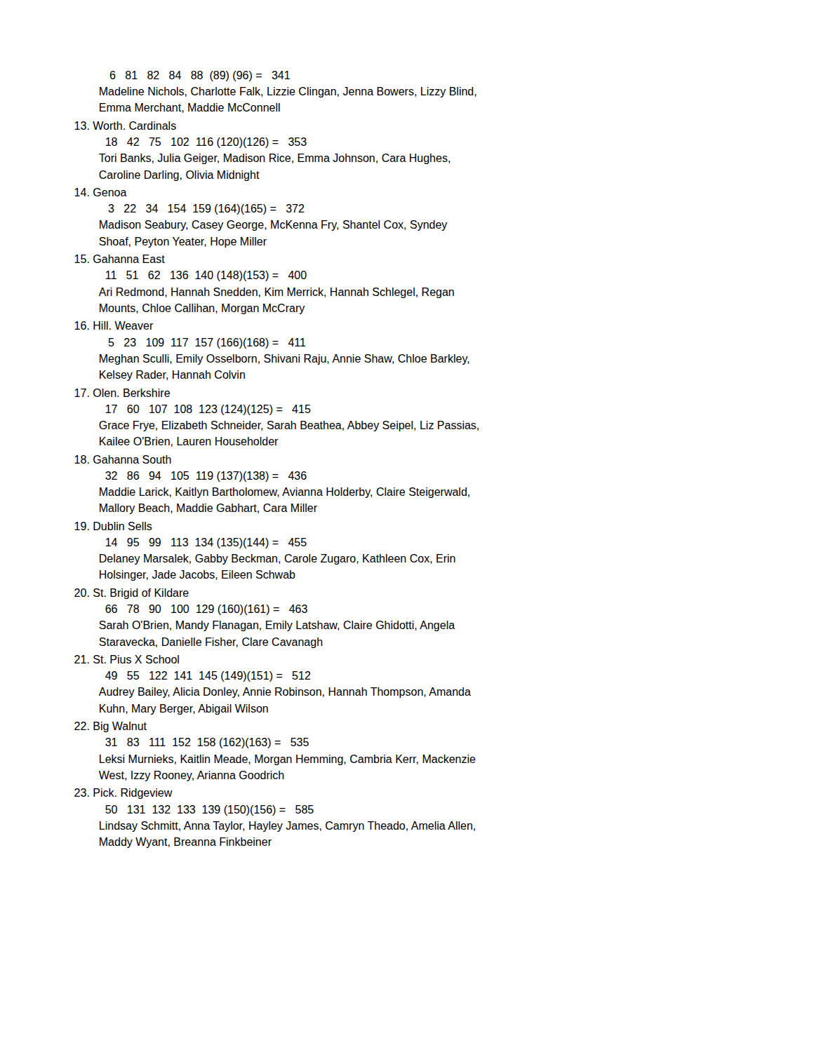6 81 82 84 88 (89) (96) = 341
Madeline Nichols, Charlotte Falk, Lizzie Clingan, Jenna Bowers, Lizzy Blind, Emma Merchant, Maddie McConnell
13. Worth. Cardinals
18 42 75 102 116 (120)(126) = 353
Tori Banks, Julia Geiger, Madison Rice, Emma Johnson, Cara Hughes, Caroline Darling, Olivia Midnight
14. Genoa
3 22 34 154 159 (164)(165) = 372
Madison Seabury, Casey George, McKenna Fry, Shantel Cox, Syndey Shoaf, Peyton Yeater, Hope Miller
15. Gahanna East
11 51 62 136 140 (148)(153) = 400
Ari Redmond, Hannah Snedden, Kim Merrick, Hannah Schlegel, Regan Mounts, Chloe Callihan, Morgan McCrary
16. Hill. Weaver
5 23 109 117 157 (166)(168) = 411
Meghan Sculli, Emily Osselborn, Shivani Raju, Annie Shaw, Chloe Barkley, Kelsey Rader, Hannah Colvin
17. Olen. Berkshire
17 60 107 108 123 (124)(125) = 415
Grace Frye, Elizabeth Schneider, Sarah Beathea, Abbey Seipel, Liz Passias, Kailee O'Brien, Lauren Householder
18. Gahanna South
32 86 94 105 119 (137)(138) = 436
Maddie Larick, Kaitlyn Bartholomew, Avianna Holderby, Claire Steigerwald, Mallory Beach, Maddie Gabhart, Cara Miller
19. Dublin Sells
14 95 99 113 134 (135)(144) = 455
Delaney Marsalek, Gabby Beckman, Carole Zugaro, Kathleen Cox, Erin Holsinger, Jade Jacobs, Eileen Schwab
20. St. Brigid of Kildare
66 78 90 100 129 (160)(161) = 463
Sarah O'Brien, Mandy Flanagan, Emily Latshaw, Claire Ghidotti, Angela Staravecka, Danielle Fisher, Clare Cavanagh
21. St. Pius X School
49 55 122 141 145 (149)(151) = 512
Audrey Bailey, Alicia Donley, Annie Robinson, Hannah Thompson, Amanda Kuhn, Mary Berger, Abigail Wilson
22. Big Walnut
31 83 111 152 158 (162)(163) = 535
Leksi Murnieks, Kaitlin Meade, Morgan Hemming, Cambria Kerr, Mackenzie West, Izzy Rooney, Arianna Goodrich
23. Pick. Ridgeview
50 131 132 133 139 (150)(156) = 585
Lindsay Schmitt, Anna Taylor, Hayley James, Camryn Theado, Amelia Allen, Maddy Wyant, Breanna Finkbeiner